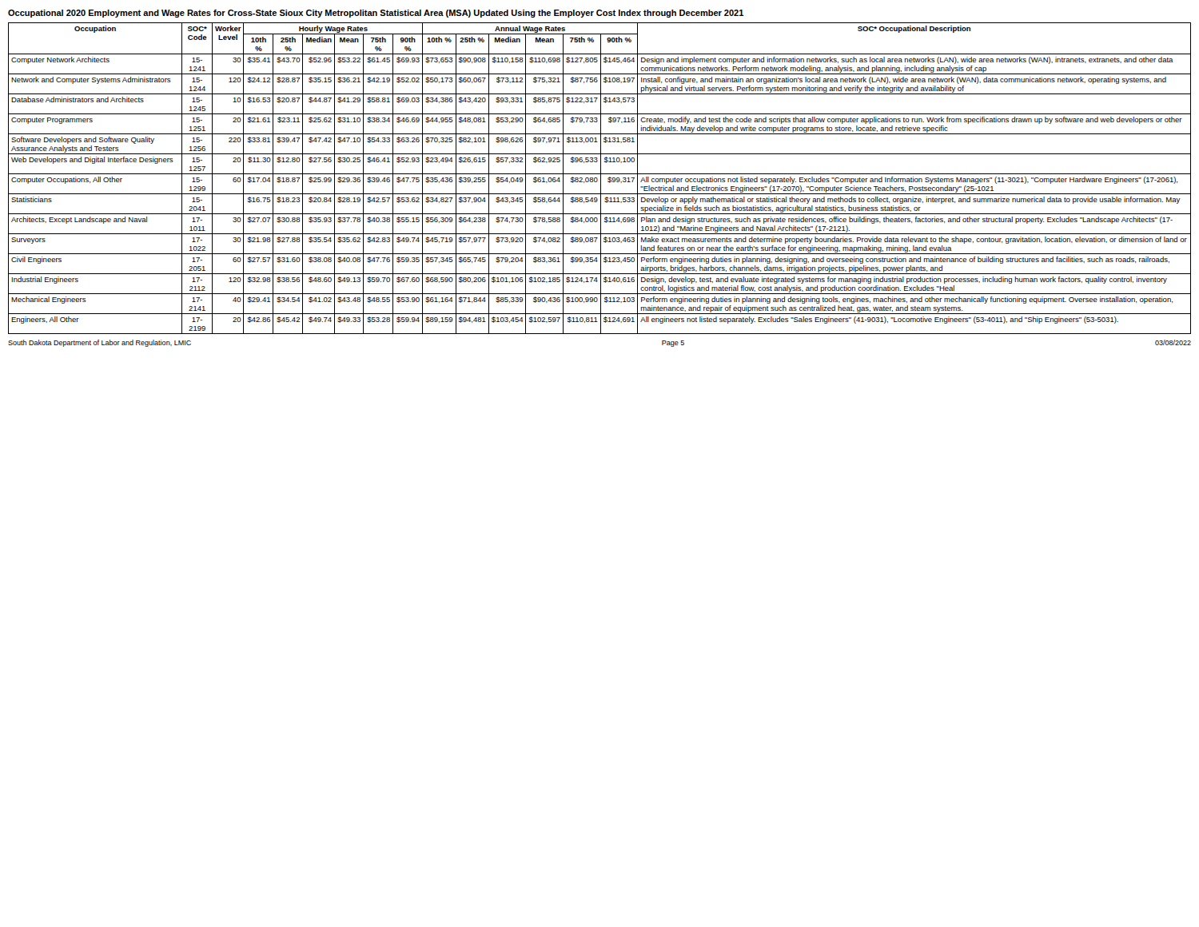Occupational 2020 Employment and Wage Rates for Cross-State Sioux City Metropolitan Statistical Area (MSA) Updated Using the Employer Cost Index through December 2021
| Occupation | SOC* Code | Worker Level | Hourly Wage Rates | Annual Wage Rates | SOC* Occupational Description |
| --- | --- | --- | --- | --- | --- |
| 10th % | 25th % | Median | Mean | 75th % | 90th % | 10th % | 25th % | Median | Mean | 75th % | 90th % |
| Computer Network Architects | 15-1241 | 30 | $35.41 | $43.70 | $52.96 | $53.22 | $61.45 | $69.93 | $73,653 | $90,908 | $110,158 | $110,698 | $127,805 | $145,464 | Design and implement computer and information networks, such as local area networks (LAN), wide area networks (WAN), intranets, extranets, and other data communications networks. Perform network modeling, analysis, and planning, including analysis of cap |
| Network and Computer Systems Administrators | 15-1244 | 120 | $24.12 | $28.87 | $35.15 | $36.21 | $42.19 | $52.02 | $50,173 | $60,067 | $73,112 | $75,321 | $87,756 | $108,197 | Install, configure, and maintain an organization's local area network (LAN), wide area network (WAN), data communications network, operating systems, and physical and virtual servers. Perform system monitoring and verify the integrity and availability of |
| Database Administrators and Architects | 15-1245 | 10 | $16.53 | $20.87 | $44.87 | $41.29 | $58.81 | $69.03 | $34,386 | $43,420 | $93,331 | $85,875 | $122,317 | $143,573 | |
| Computer Programmers | 15-1251 | 20 | $21.61 | $23.11 | $25.62 | $31.10 | $38.34 | $46.69 | $44,955 | $48,081 | $53,290 | $64,685 | $79,733 | $97,116 | Create, modify, and test the code and scripts that allow computer applications to run. Work from specifications drawn up by software and web developers or other individuals. May develop and write computer programs to store, locate, and retrieve specific |
| Software Developers and Software Quality Assurance Analysts and Testers | 15-1256 | 220 | $33.81 | $39.47 | $47.42 | $47.10 | $54.33 | $63.26 | $70,325 | $82,101 | $98,626 | $97,971 | $113,001 | $131,581 | |
| Web Developers and Digital Interface Designers | 15-1257 | 20 | $11.30 | $12.80 | $27.56 | $30.25 | $46.41 | $52.93 | $23,494 | $26,615 | $57,332 | $62,925 | $96,533 | $110,100 | |
| Computer Occupations, All Other | 15-1299 | 60 | $17.04 | $18.87 | $25.99 | $29.36 | $39.46 | $47.75 | $35,436 | $39,255 | $54,049 | $61,064 | $82,080 | $99,317 | All computer occupations not listed separately. Excludes "Computer and Information Systems Managers" (11-3021), "Computer Hardware Engineers" (17-2061), "Electrical and Electronics Engineers" (17-2070), "Computer Science Teachers, Postsecondary" (25-1021 |
| Statisticians | 15-2041 | | $16.75 | $18.23 | $20.84 | $28.19 | $42.57 | $53.62 | $34,827 | $37,904 | $43,345 | $58,644 | $88,549 | $111,533 | Develop or apply mathematical or statistical theory and methods to collect, organize, interpret, and summarize numerical data to provide usable information. May specialize in fields such as biostatistics, agricultural statistics, business statistics, or |
| Architects, Except Landscape and Naval | 17-1011 | 30 | $27.07 | $30.88 | $35.93 | $37.78 | $40.38 | $55.15 | $56,309 | $64,238 | $74,730 | $78,588 | $84,000 | $114,698 | Plan and design structures, such as private residences, office buildings, theaters, factories, and other structural property. Excludes "Landscape Architects" (17-1012) and "Marine Engineers and Naval Architects" (17-2121). |
| Surveyors | 17-1022 | 30 | $21.98 | $27.88 | $35.54 | $35.62 | $42.83 | $49.74 | $45,719 | $57,977 | $73,920 | $74,082 | $89,087 | $103,463 | Make exact measurements and determine property boundaries. Provide data relevant to the shape, contour, gravitation, location, elevation, or dimension of land or land features on or near the earth's surface for engineering, mapmaking, mining, land evalua |
| Civil Engineers | 17-2051 | 60 | $27.57 | $31.60 | $38.08 | $40.08 | $47.76 | $59.35 | $57,345 | $65,745 | $79,204 | $83,361 | $99,354 | $123,450 | Perform engineering duties in planning, designing, and overseeing construction and maintenance of building structures and facilities, such as roads, railroads, airports, bridges, harbors, channels, dams, irrigation projects, pipelines, power plants, and |
| Industrial Engineers | 17-2112 | 120 | $32.98 | $38.56 | $48.60 | $49.13 | $59.70 | $67.60 | $68,590 | $80,206 | $101,106 | $102,185 | $124,174 | $140,616 | Design, develop, test, and evaluate integrated systems for managing industrial production processes, including human work factors, quality control, inventory control, logistics and material flow, cost analysis, and production coordination. Excludes "Heal |
| Mechanical Engineers | 17-2141 | 40 | $29.41 | $34.54 | $41.02 | $43.48 | $48.55 | $53.90 | $61,164 | $71,844 | $85,339 | $90,436 | $100,990 | $112,103 | Perform engineering duties in planning and designing tools, engines, machines, and other mechanically functioning equipment. Oversee installation, operation, maintenance, and repair of equipment such as centralized heat, gas, water, and steam systems. |
| Engineers, All Other | 17-2199 | 20 | $42.86 | $45.42 | $49.74 | $49.33 | $53.28 | $59.94 | $89,159 | $94,481 | $103,454 | $102,597 | $110,811 | $124,691 | All engineers not listed separately. Excludes "Sales Engineers" (41-9031), "Locomotive Engineers" (53-4011), and "Ship Engineers" (53-5031). |
South Dakota Department of Labor and Regulation, LMIC Page 5 03/08/2022